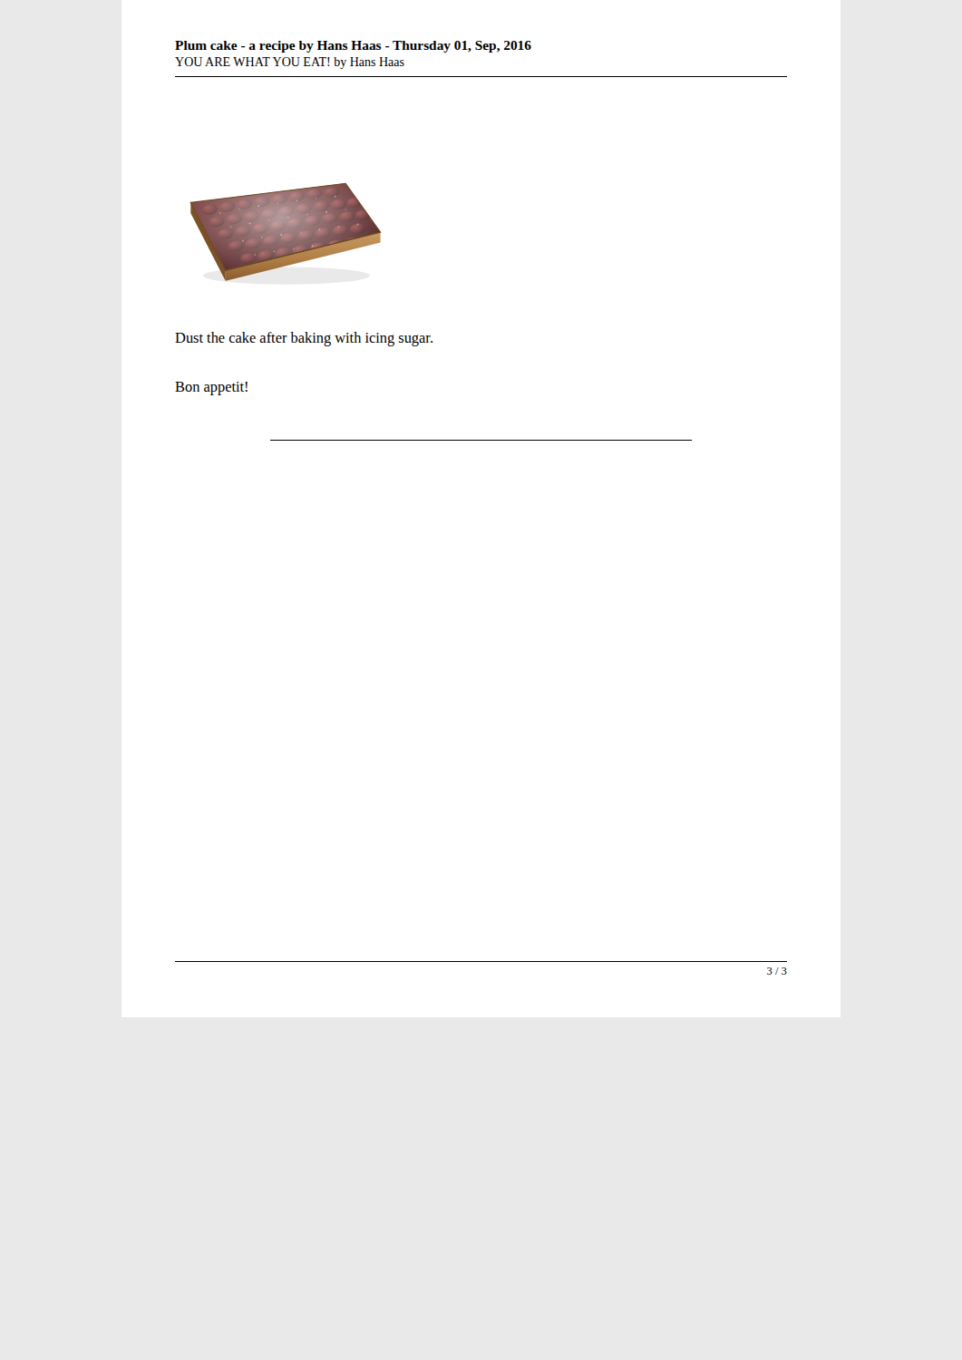Plum cake - a recipe by Hans Haas - Thursday 01, Sep, 2016
YOU ARE WHAT YOU EAT! by Hans Haas
Dust the cake after baking with icing sugar.
Bon appetit!
3 / 3